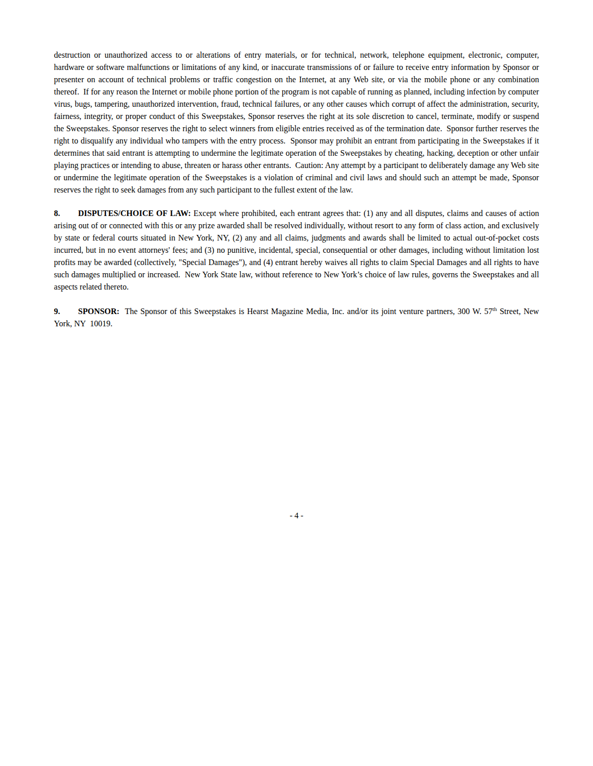destruction or unauthorized access to or alterations of entry materials, or for technical, network, telephone equipment, electronic, computer, hardware or software malfunctions or limitations of any kind, or inaccurate transmissions of or failure to receive entry information by Sponsor or presenter on account of technical problems or traffic congestion on the Internet, at any Web site, or via the mobile phone or any combination thereof. If for any reason the Internet or mobile phone portion of the program is not capable of running as planned, including infection by computer virus, bugs, tampering, unauthorized intervention, fraud, technical failures, or any other causes which corrupt of affect the administration, security, fairness, integrity, or proper conduct of this Sweepstakes, Sponsor reserves the right at its sole discretion to cancel, terminate, modify or suspend the Sweepstakes. Sponsor reserves the right to select winners from eligible entries received as of the termination date. Sponsor further reserves the right to disqualify any individual who tampers with the entry process. Sponsor may prohibit an entrant from participating in the Sweepstakes if it determines that said entrant is attempting to undermine the legitimate operation of the Sweepstakes by cheating, hacking, deception or other unfair playing practices or intending to abuse, threaten or harass other entrants. Caution: Any attempt by a participant to deliberately damage any Web site or undermine the legitimate operation of the Sweepstakes is a violation of criminal and civil laws and should such an attempt be made, Sponsor reserves the right to seek damages from any such participant to the fullest extent of the law.
8. DISPUTES/CHOICE OF LAW: Except where prohibited, each entrant agrees that: (1) any and all disputes, claims and causes of action arising out of or connected with this or any prize awarded shall be resolved individually, without resort to any form of class action, and exclusively by state or federal courts situated in New York, NY, (2) any and all claims, judgments and awards shall be limited to actual out-of-pocket costs incurred, but in no event attorneys' fees; and (3) no punitive, incidental, special, consequential or other damages, including without limitation lost profits may be awarded (collectively, "Special Damages"), and (4) entrant hereby waives all rights to claim Special Damages and all rights to have such damages multiplied or increased. New York State law, without reference to New York’s choice of law rules, governs the Sweepstakes and all aspects related thereto.
9. SPONSOR: The Sponsor of this Sweepstakes is Hearst Magazine Media, Inc. and/or its joint venture partners, 300 W. 57th Street, New York, NY 10019.
- 4 -